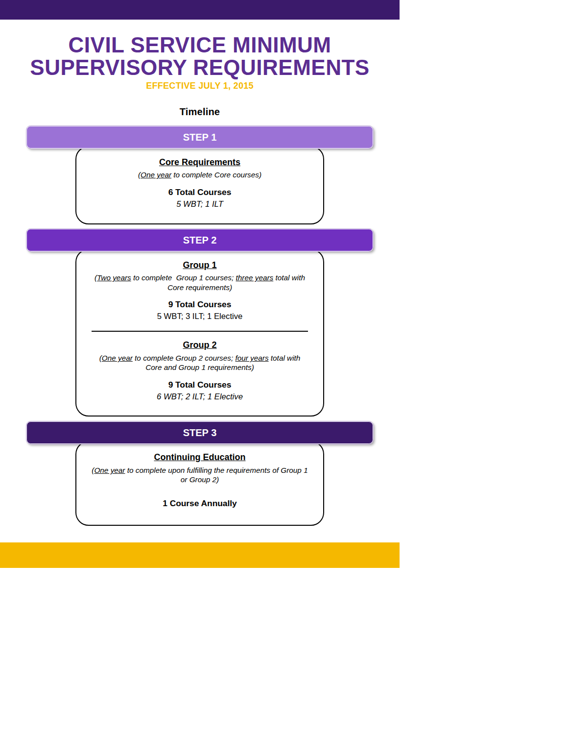CIVIL SERVICE MINIMUM SUPERVISORY REQUIREMENTS
EFFECTIVE JULY 1, 2015
Timeline
STEP 1
Core Requirements
(One year to complete Core courses)
6 Total Courses
5 WBT; 1 ILT
STEP 2
Group 1
(Two years to complete Group 1 courses; three years total with Core requirements)
9 Total Courses
5 WBT; 3 ILT; 1 Elective
Group 2
(One year to complete Group 2 courses; four years total with Core and Group 1 requirements)
9 Total Courses
6 WBT; 2 ILT; 1 Elective
STEP 3
Continuing Education
(One year to complete upon fulfilling the requirements of Group 1 or Group 2)
1 Course Annually